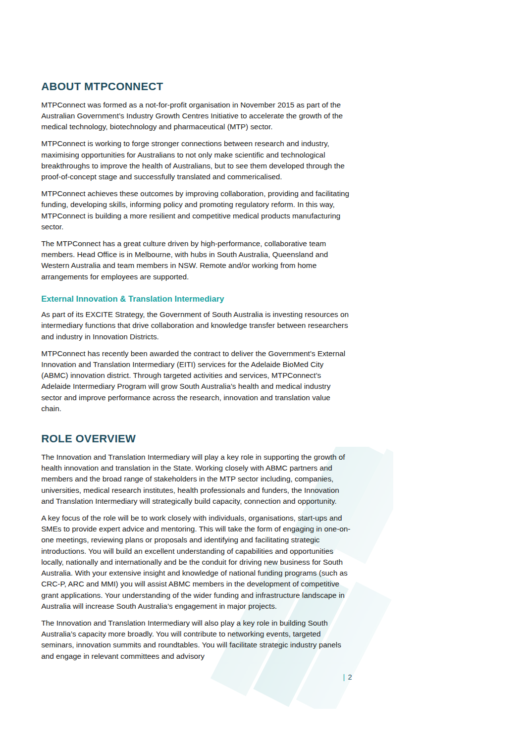About MTPConnect
MTPConnect was formed as a not-for-profit organisation in November 2015 as part of the Australian Government’s Industry Growth Centres Initiative to accelerate the growth of the medical technology, biotechnology and pharmaceutical (MTP) sector.
MTPConnect is working to forge stronger connections between research and industry, maximising opportunities for Australians to not only make scientific and technological breakthroughs to improve the health of Australians, but to see them developed through the proof-of-concept stage and successfully translated and commericalised.
MTPConnect achieves these outcomes by improving collaboration, providing and facilitating funding, developing skills, informing policy and promoting regulatory reform. In this way, MTPConnect is building a more resilient and competitive medical products manufacturing sector.
The MTPConnect has a great culture driven by high-performance, collaborative team members. Head Office is in Melbourne, with hubs in South Australia, Queensland and Western Australia and team members in NSW. Remote and/or working from home arrangements for employees are supported.
External Innovation & Translation Intermediary
As part of its EXCITE Strategy, the Government of South Australia is investing resources on intermediary functions that drive collaboration and knowledge transfer between researchers and industry in Innovation Districts.
MTPConnect has recently been awarded the contract to deliver the Government’s External Innovation and Translation Intermediary (EITI) services for the Adelaide BioMed City (ABMC) innovation district. Through targeted activities and services, MTPConnect’s Adelaide Intermediary Program will grow South Australia’s health and medical industry sector and improve performance across the research, innovation and translation value chain.
Role Overview
The Innovation and Translation Intermediary will play a key role in supporting the growth of health innovation and translation in the State. Working closely with ABMC partners and members and the broad range of stakeholders in the MTP sector including, companies, universities, medical research institutes, health professionals and funders, the Innovation and Translation Intermediary will strategically build capacity, connection and opportunity.
A key focus of the role will be to work closely with individuals, organisations, start-ups and SMEs to provide expert advice and mentoring. This will take the form of engaging in one-on-one meetings, reviewing plans or proposals and identifying and facilitating strategic introductions. You will build an excellent understanding of capabilities and opportunities locally, nationally and internationally and be the conduit for driving new business for South Australia. With your extensive insight and knowledge of national funding programs (such as CRC-P, ARC and MMI) you will assist ABMC members in the development of competitive grant applications. Your understanding of the wider funding and infrastructure landscape in Australia will increase South Australia’s engagement in major projects.
The Innovation and Translation Intermediary will also play a key role in building South Australia’s capacity more broadly. You will contribute to networking events, targeted seminars, innovation summits and roundtables. You will facilitate strategic industry panels and engage in relevant committees and advisory
|2